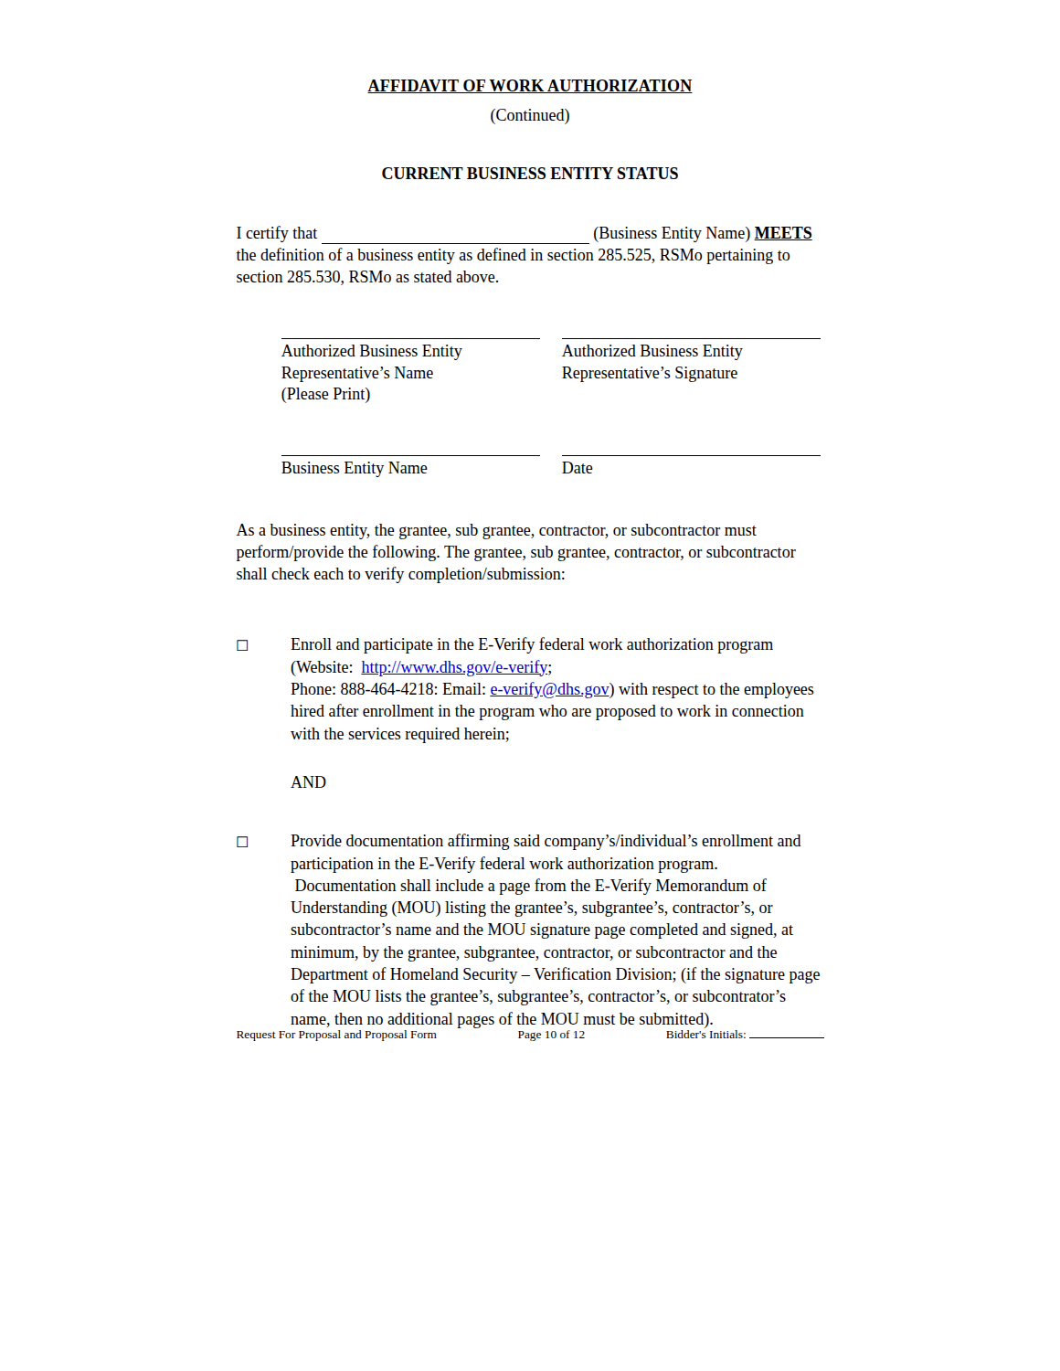AFFIDAVIT OF WORK AUTHORIZATION
(Continued)
CURRENT BUSINESS ENTITY STATUS
I certify that (Business Entity Name) MEETS the definition of a business entity as defined in section 285.525, RSMo pertaining to section 285.530, RSMo as stated above.
| | Authorized Business Entity Representative’s Name (Please Print) | | Authorized Business Entity Representative’s Signature |
| | Business Entity Name | | Date |
As a business entity, the grantee, sub grantee, contractor, or subcontractor must perform/provide the following. The grantee, sub grantee, contractor, or subcontractor shall check each to verify completion/submission:
☐
Enroll and participate in the E-Verify federal work authorization program
(Website: http://www.dhs.gov/e-verify;
Phone: 888-464-4218: Email: e-verify@dhs.gov) with respect to the employees hired after enrollment in the program who are proposed to work in connection with the services required herein;
AND
☐
Provide documentation affirming said company’s/individual’s enrollment and participation in the E-Verify federal work authorization program. Documentation shall include a page from the E-Verify Memorandum of Understanding (MOU) listing the grantee’s, subgrantee’s, contractor’s, or subcontractor’s name and the MOU signature page completed and signed, at minimum, by the grantee, subgrantee, contractor, or subcontractor and the Department of Homeland Security – Verification Division; (if the signature page of the MOU lists the grantee’s, subgrantee’s, contractor’s, or subcontrator’s name, then no additional pages of the MOU must be submitted).
Request For Proposal and Proposal Form
Page 10 of 12
Bidder's Initials: